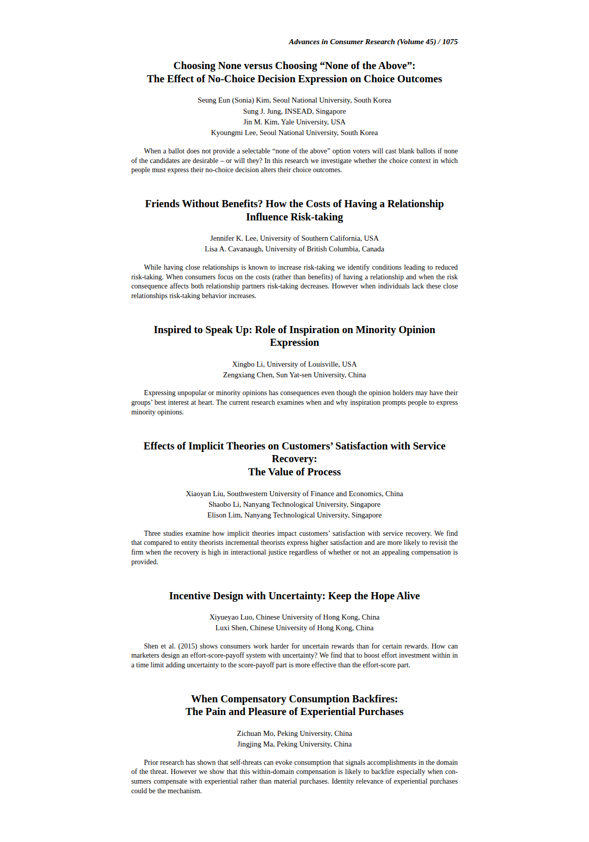Advances in Consumer Research (Volume 45) / 1075
Choosing None versus Choosing “None of the Above”:
The Effect of No-Choice Decision Expression on Choice Outcomes
Seung Eun (Sonia) Kim, Seoul National University, South Korea
Sung J. Jung, INSEAD, Singapore
Jin M. Kim, Yale University, USA
Kyoungmi Lee, Seoul National University, South Korea
When a ballot does not provide a selectable “none of the above” option voters will cast blank ballots if none of the candidates are desirable – or will they? In this research we investigate whether the choice context in which people must express their no-choice decision alters their choice outcomes.
Friends Without Benefits? How the Costs of Having a Relationship Influence Risk-taking
Jennifer K. Lee, University of Southern California, USA
Lisa A. Cavanaugh, University of British Columbia, Canada
While having close relationships is known to increase risk-taking we identify conditions leading to reduced risk-taking. When consumers focus on the costs (rather than benefits) of having a relationship and when the risk consequence affects both relationship partners risk-taking decreases. However when individuals lack these close relationships risk-taking behavior increases.
Inspired to Speak Up: Role of Inspiration on Minority Opinion Expression
Xingbo Li, University of Louisville, USA
Zengxiang Chen, Sun Yat-sen University, China
Expressing unpopular or minority opinions has consequences even though the opinion holders may have their groups’ best interest at heart. The current research examines when and why inspiration prompts people to express minority opinions.
Effects of Implicit Theories on Customers’ Satisfaction with Service Recovery:
The Value of Process
Xiaoyan Liu, Southwestern University of Finance and Economics, China
Shaobo Li, Nanyang Technological University, Singapore
Elison Lim, Nanyang Technological University, Singapore
Three studies examine how implicit theories impact customers’ satisfaction with service recovery. We find that compared to entity theorists incremental theorists express higher satisfaction and are more likely to revisit the firm when the recovery is high in interactional justice regardless of whether or not an appealing compensation is provided.
Incentive Design with Uncertainty: Keep the Hope Alive
Xiyueyao Luo, Chinese University of Hong Kong, China
Luxi Shen, Chinese University of Hong Kong, China
Shen et al. (2015) shows consumers work harder for uncertain rewards than for certain rewards. How can marketers design an effort-score-payoff system with uncertainty? We find that to boost effort investment within in a time limit adding uncertainty to the score-payoff part is more effective than the effort-score part.
When Compensatory Consumption Backfires:
The Pain and Pleasure of Experiential Purchases
Zichuan Mo, Peking University, China
Jingjing Ma, Peking University, China
Prior research has shown that self-threats can evoke consumption that signals accomplishments in the domain of the threat. However we show that this within-domain compensation is likely to backfire especially when consumers compensate with experiential rather than material purchases. Identity relevance of experiential purchases could be the mechanism.